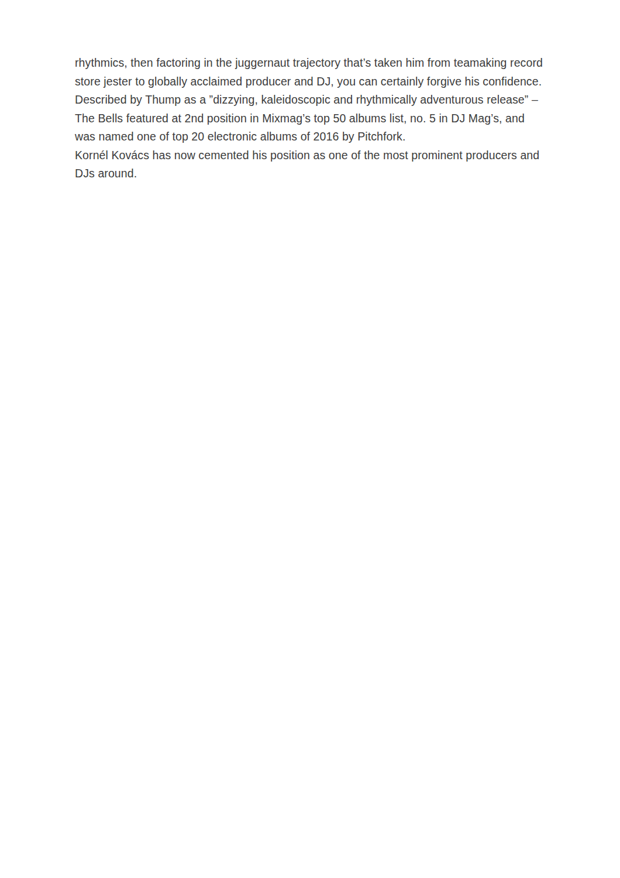rhythmics, then factoring in the juggernaut trajectory that’s taken him from teamaking record store jester to globally acclaimed producer and DJ, you can certainly forgive his confidence. Described by Thump as a ”dizzying, kaleidoscopic and rhythmically adventurous release” – The Bells featured at 2nd position in Mixmag’s top 50 albums list, no. 5 in DJ Mag’s, and was named one of top 20 electronic albums of 2016 by Pitchfork.
Kornél Kovács has now cemented his position as one of the most prominent producers and DJs around.